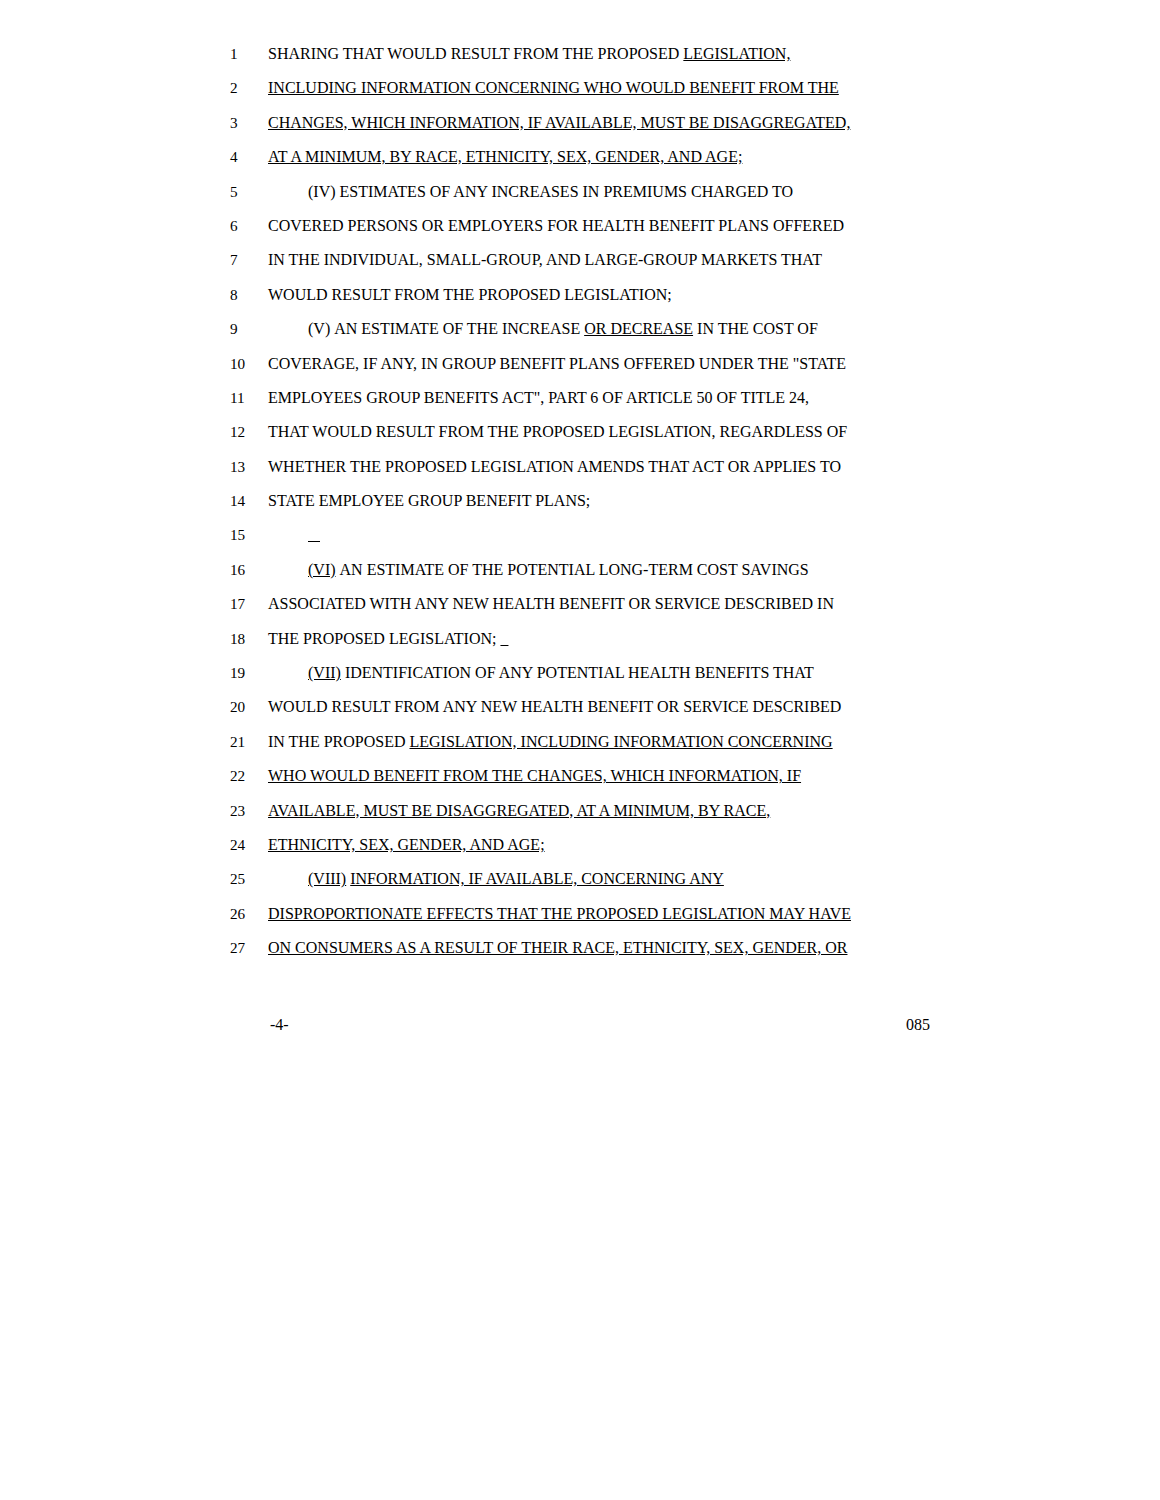1 SHARING THAT WOULD RESULT FROM THE PROPOSED LEGISLATION,
2 INCLUDING INFORMATION CONCERNING WHO WOULD BENEFIT FROM THE
3 CHANGES, WHICH INFORMATION, IF AVAILABLE, MUST BE DISAGGREGATED,
4 AT A MINIMUM, BY RACE, ETHNICITY, SEX, GENDER, AND AGE;
5 (IV) ESTIMATES OF ANY INCREASES IN PREMIUMS CHARGED TO
6 COVERED PERSONS OR EMPLOYERS FOR HEALTH BENEFIT PLANS OFFERED
7 IN THE INDIVIDUAL, SMALL-GROUP, AND LARGE-GROUP MARKETS THAT
8 WOULD RESULT FROM THE PROPOSED LEGISLATION;
9 (V) AN ESTIMATE OF THE INCREASE OR DECREASE IN THE COST OF
10 COVERAGE, IF ANY, IN GROUP BENEFIT PLANS OFFERED UNDER THE "STATE
11 EMPLOYEES GROUP BENEFITS ACT", PART 6 OF ARTICLE 50 OF TITLE 24,
12 THAT WOULD RESULT FROM THE PROPOSED LEGISLATION, REGARDLESS OF
13 WHETHER THE PROPOSED LEGISLATION AMENDS THAT ACT OR APPLIES TO
14 STATE EMPLOYEE GROUP BENEFIT PLANS;
15
16 (VI) AN ESTIMATE OF THE POTENTIAL LONG-TERM COST SAVINGS
17 ASSOCIATED WITH ANY NEW HEALTH BENEFIT OR SERVICE DESCRIBED IN
18 THE PROPOSED LEGISLATION;
19 (VII) IDENTIFICATION OF ANY POTENTIAL HEALTH BENEFITS THAT
20 WOULD RESULT FROM ANY NEW HEALTH BENEFIT OR SERVICE DESCRIBED
21 IN THE PROPOSED LEGISLATION, INCLUDING INFORMATION CONCERNING
22 WHO WOULD BENEFIT FROM THE CHANGES, WHICH INFORMATION, IF
23 AVAILABLE, MUST BE DISAGGREGATED, AT A MINIMUM, BY RACE,
24 ETHNICITY, SEX, GENDER, AND AGE;
25 (VIII) INFORMATION, IF AVAILABLE, CONCERNING ANY
26 DISPROPORTIONATE EFFECTS THAT THE PROPOSED LEGISLATION MAY HAVE
27 ON CONSUMERS AS A RESULT OF THEIR RACE, ETHNICITY, SEX, GENDER, OR
-4- 085